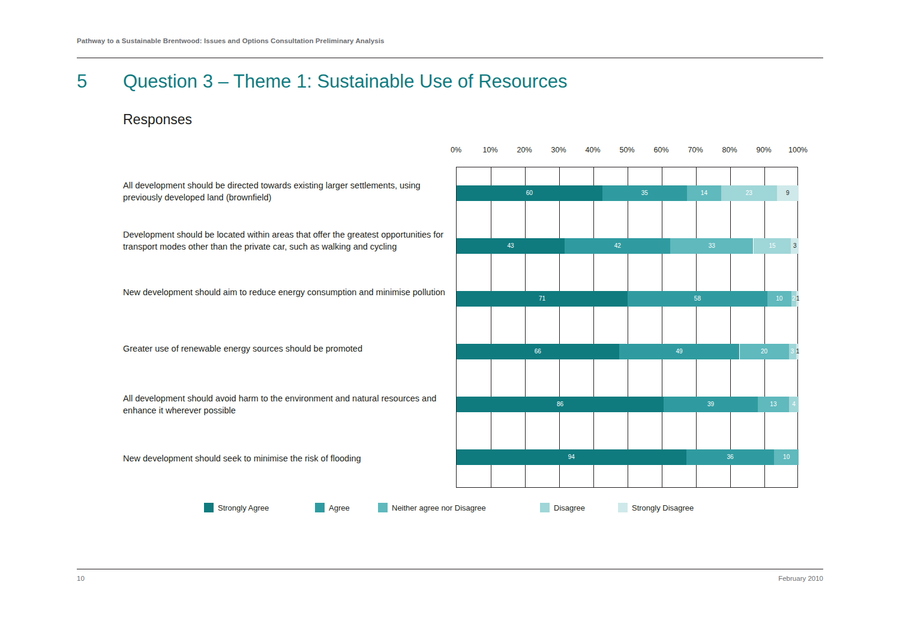Pathway to a Sustainable Brentwood: Issues and Options Consultation Preliminary Analysis
5
Question 3 – Theme 1: Sustainable Use of Resources
Responses
All development should be directed towards existing larger settlements, using previously developed land (brownfield)
Development should be located within areas that offer the greatest opportunities for transport modes other than the private car, such as walking and cycling
New development should aim to reduce energy consumption and minimise pollution
Greater use of renewable energy sources should be promoted
All development should avoid harm to the environment and natural resources and enhance it wherever possible
New development should seek to minimise the risk of flooding
0% 10% 20% 30% 40% 50% 60% 70% 80% 90% 100%
Row 1: 60 / 35 / 14 / 23 / 9 (total 141)
60
35
14
23
9
43
42
33
15
3
71
58
10
2
1
66
49
20
3
1
86
39
13
4
94
36
10
Strongly Agree
Agree
Neither agree nor Disagree
Disagree
Strongly Disagree
10
February 2010